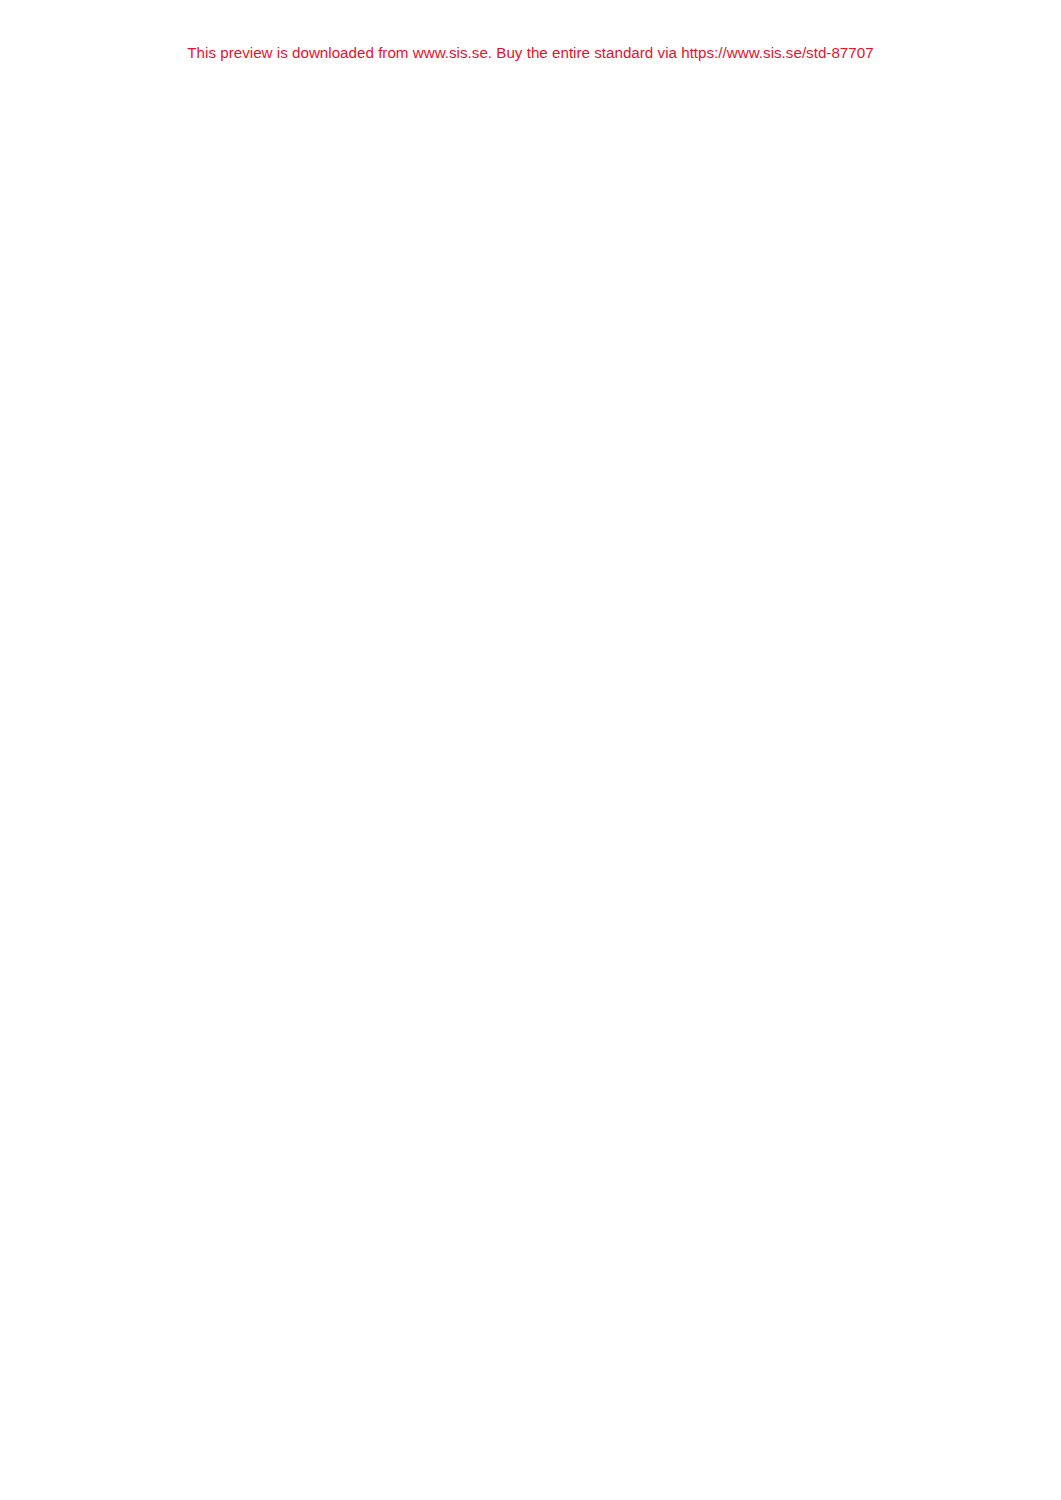This preview is downloaded from www.sis.se. Buy the entire standard via https://www.sis.se/std-87707